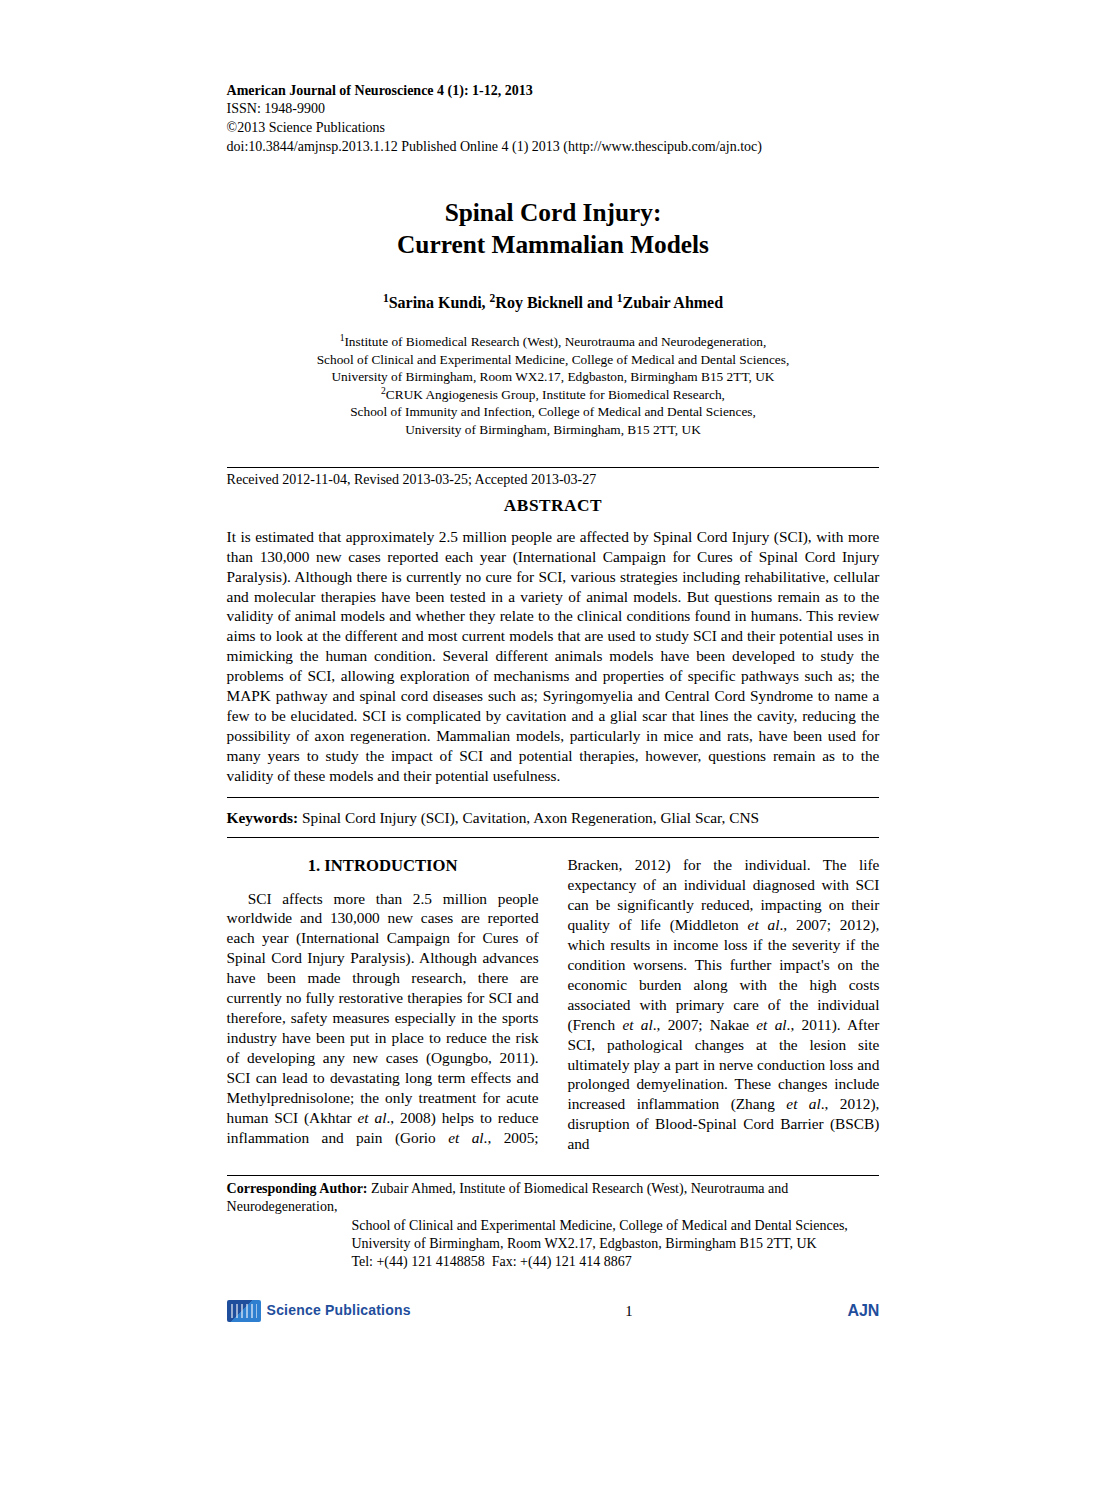American Journal of Neuroscience 4 (1): 1-12, 2013
ISSN: 1948-9900
©2013 Science Publications
doi:10.3844/amjnsp.2013.1.12 Published Online 4 (1) 2013 (http://www.thescipub.com/ajn.toc)
Spinal Cord Injury:
Current Mammalian Models
1Sarina Kundi, 2Roy Bicknell and 1Zubair Ahmed
1Institute of Biomedical Research (West), Neurotrauma and Neurodegeneration,
School of Clinical and Experimental Medicine, College of Medical and Dental Sciences,
University of Birmingham, Room WX2.17, Edgbaston, Birmingham B15 2TT, UK
2CRUK Angiogenesis Group, Institute for Biomedical Research,
School of Immunity and Infection, College of Medical and Dental Sciences,
University of Birmingham, Birmingham, B15 2TT, UK
Received 2012-11-04, Revised 2013-03-25; Accepted 2013-03-27
ABSTRACT
It is estimated that approximately 2.5 million people are affected by Spinal Cord Injury (SCI), with more than 130,000 new cases reported each year (International Campaign for Cures of Spinal Cord Injury Paralysis). Although there is currently no cure for SCI, various strategies including rehabilitative, cellular and molecular therapies have been tested in a variety of animal models. But questions remain as to the validity of animal models and whether they relate to the clinical conditions found in humans. This review aims to look at the different and most current models that are used to study SCI and their potential uses in mimicking the human condition. Several different animals models have been developed to study the problems of SCI, allowing exploration of mechanisms and properties of specific pathways such as; the MAPK pathway and spinal cord diseases such as; Syringomyelia and Central Cord Syndrome to name a few to be elucidated. SCI is complicated by cavitation and a glial scar that lines the cavity, reducing the possibility of axon regeneration. Mammalian models, particularly in mice and rats, have been used for many years to study the impact of SCI and potential therapies, however, questions remain as to the validity of these models and their potential usefulness.
Keywords: Spinal Cord Injury (SCI), Cavitation, Axon Regeneration, Glial Scar, CNS
1. INTRODUCTION
SCI affects more than 2.5 million people worldwide and 130,000 new cases are reported each year (International Campaign for Cures of Spinal Cord Injury Paralysis). Although advances have been made through research, there are currently no fully restorative therapies for SCI and therefore, safety measures especially in the sports industry have been put in place to reduce the risk of developing any new cases (Ogungbo, 2011). SCI can lead to devastating long term effects and Methylprednisolone; the only treatment for acute human SCI (Akhtar et al., 2008) helps to reduce inflammation and pain (Gorio et al., 2005; Bracken, 2012) for the individual. The life expectancy of an individual diagnosed with SCI can be significantly reduced, impacting on their quality of life (Middleton et al., 2007; 2012), which results in income loss if the severity if the condition worsens. This further impact's on the economic burden along with the high costs associated with primary care of the individual (French et al., 2007; Nakae et al., 2011). After SCI, pathological changes at the lesion site ultimately play a part in nerve conduction loss and prolonged demyelination. These changes include increased inflammation (Zhang et al., 2012), disruption of Blood-Spinal Cord Barrier (BSCB) and
Corresponding Author: Zubair Ahmed, Institute of Biomedical Research (West), Neurotrauma and Neurodegeneration, School of Clinical and Experimental Medicine, College of Medical and Dental Sciences, University of Birmingham, Room WX2.17, Edgbaston, Birmingham B15 2TT, UK Tel: +(44) 121 4148858 Fax: +(44) 121 414 8867
Science Publications
1
AJN